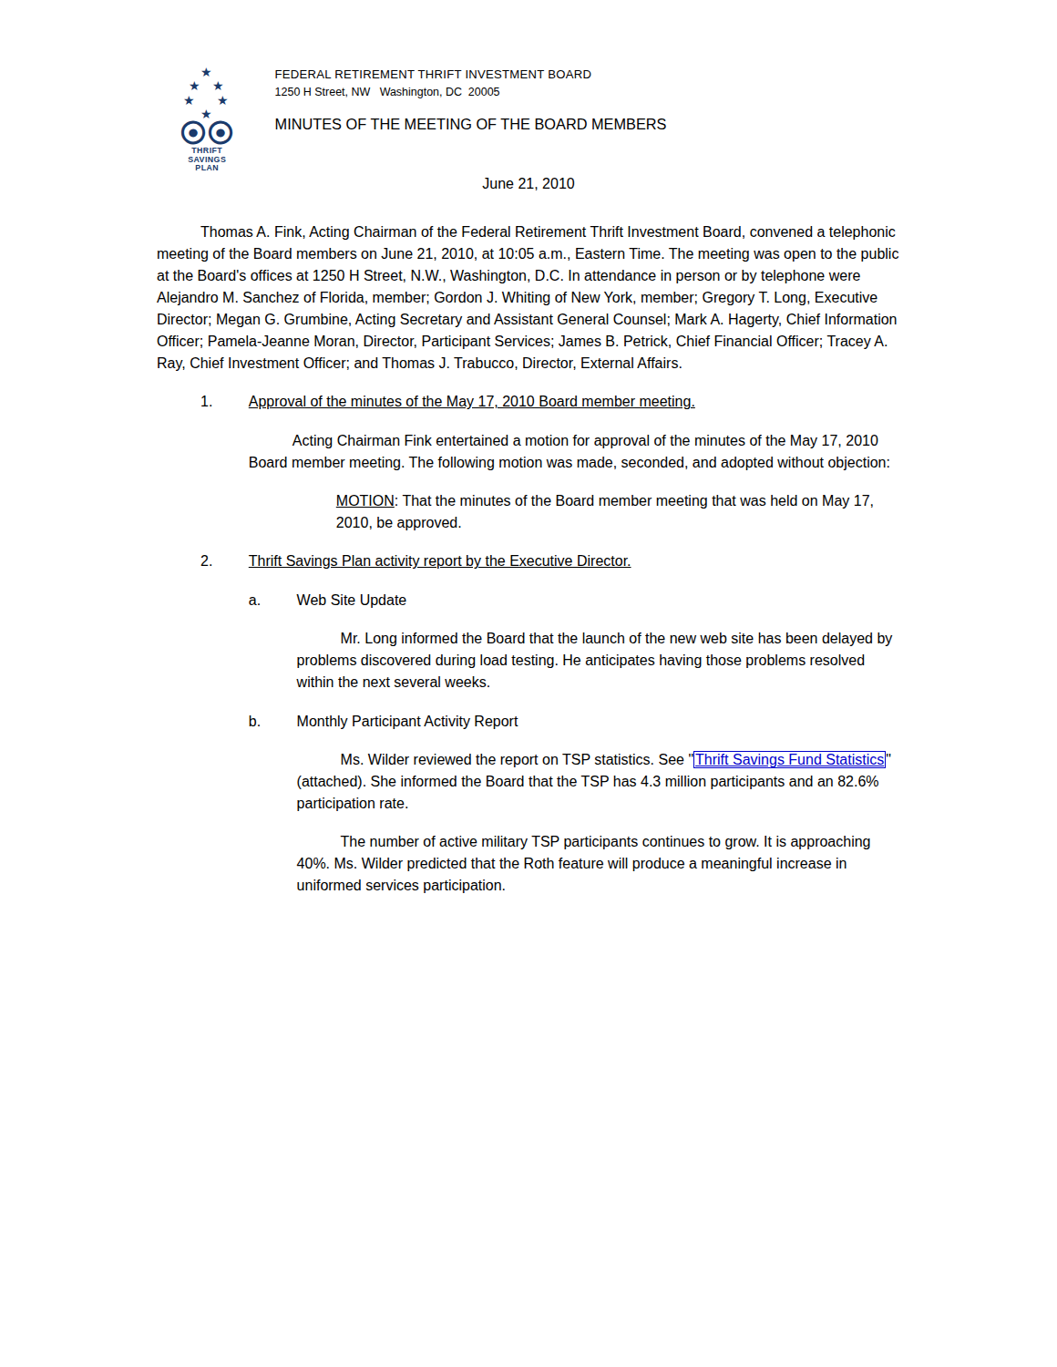★
★ ★
★ ★
★ ⦿⦿ THRIFT
SAVINGS
PLAN
FEDERAL RETIREMENT THRIFT INVESTMENT BOARD
1250 H Street, NW Washington, DC 20005
MINUTES OF THE MEETING OF THE BOARD MEMBERS
June 21, 2010
Thomas A. Fink, Acting Chairman of the Federal Retirement Thrift Investment Board, convened a telephonic meeting of the Board members on June 21, 2010, at 10:05 a.m., Eastern Time. The meeting was open to the public at the Board's offices at 1250 H Street, N.W., Washington, D.C. In attendance in person or by telephone were Alejandro M. Sanchez of Florida, member; Gordon J. Whiting of New York, member; Gregory T. Long, Executive Director; Megan G. Grumbine, Acting Secretary and Assistant General Counsel; Mark A. Hagerty, Chief Information Officer; Pamela-Jeanne Moran, Director, Participant Services; James B. Petrick, Chief Financial Officer; Tracey A. Ray, Chief Investment Officer; and Thomas J. Trabucco, Director, External Affairs.
Approval of the minutes of the May 17, 2010 Board member meeting.
Acting Chairman Fink entertained a motion for approval of the minutes of the May 17, 2010 Board member meeting. The following motion was made, seconded, and adopted without objection:
MOTION: That the minutes of the Board member meeting that was held on May 17, 2010, be approved.
Thrift Savings Plan activity report by the Executive Director.
Web Site Update
Mr. Long informed the Board that the launch of the new web site has been delayed by problems discovered during load testing. He anticipates having those problems resolved within the next several weeks.
Monthly Participant Activity Report
Ms. Wilder reviewed the report on TSP statistics. See "Thrift Savings Fund Statistics" (attached). She informed the Board that the TSP has 4.3 million participants and an 82.6% participation rate.
The number of active military TSP participants continues to grow. It is approaching 40%. Ms. Wilder predicted that the Roth feature will produce a meaningful increase in uniformed services participation.